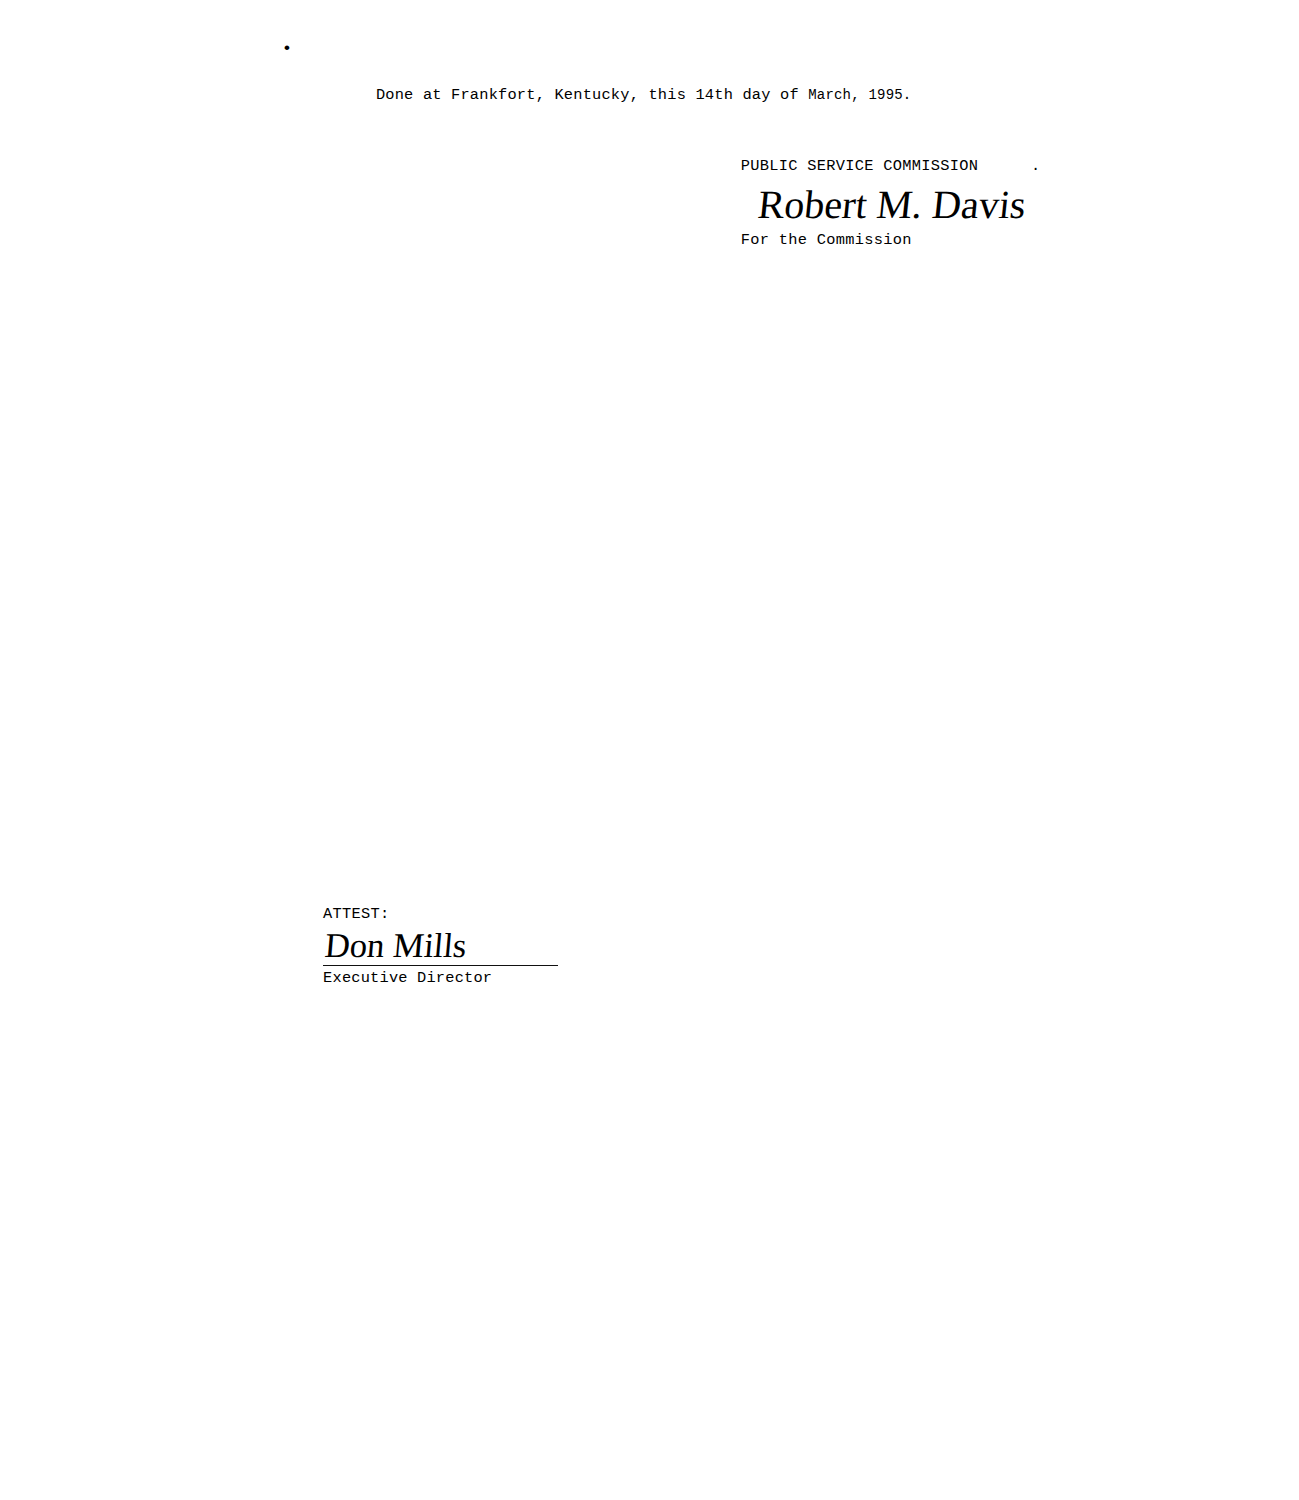•
Done at Frankfort, Kentucky, this 14th day of March, 1995.
PUBLIC SERVICE COMMISSION.
Robert M. Davis
For the Commission
ATTEST:
Don Mills
Executive Director